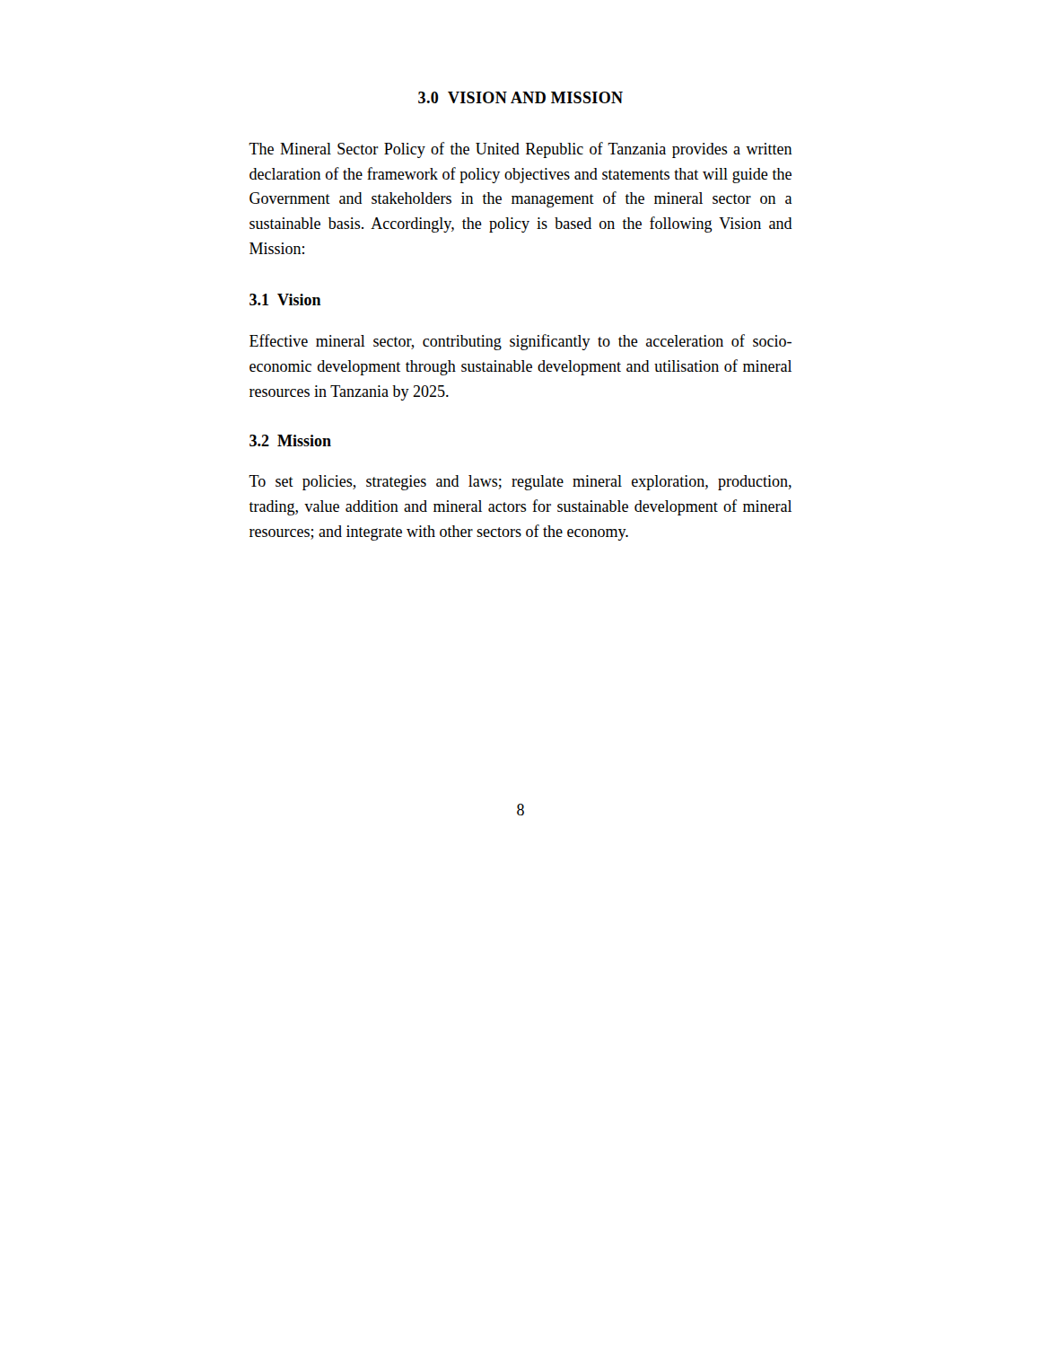3.0 VISION AND MISSION
The Mineral Sector Policy of the United Republic of Tanzania provides a written declaration of the framework of policy objectives and statements that will guide the Government and stakeholders in the management of the mineral sector on a sustainable basis. Accordingly, the policy is based on the following Vision and Mission:
3.1 Vision
Effective mineral sector, contributing significantly to the acceleration of socio-economic development through sustainable development and utilisation of mineral resources in Tanzania by 2025.
3.2 Mission
To set policies, strategies and laws; regulate mineral exploration, production, trading, value addition and mineral actors for sustainable development of mineral resources; and integrate with other sectors of the economy.
8